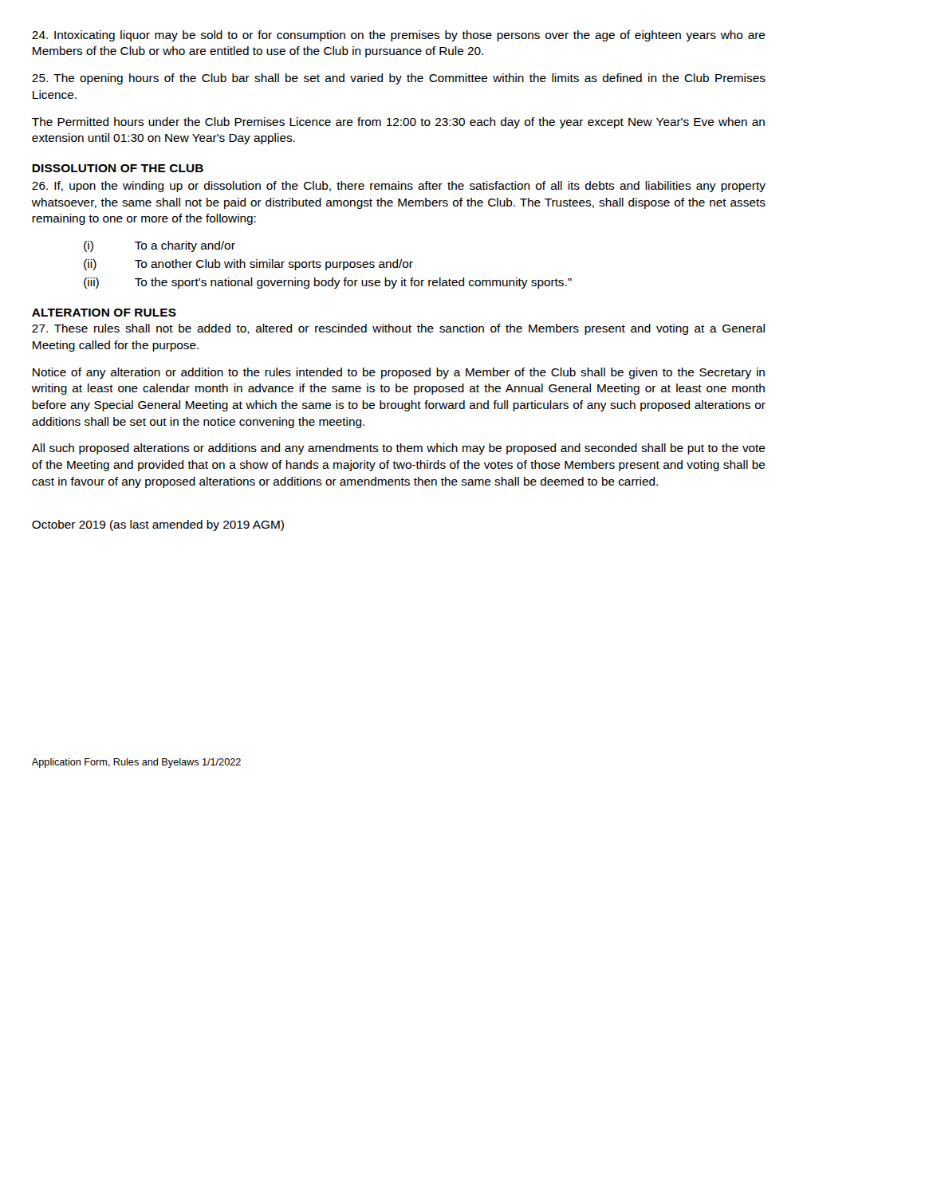24. Intoxicating liquor may be sold to or for consumption on the premises by those persons over the age of eighteen years who are Members of the Club or who are entitled to use of the Club in pursuance of Rule 20.
25. The opening hours of the Club bar shall be set and varied by the Committee within the limits as defined in the Club Premises Licence.
The Permitted hours under the Club Premises Licence are from 12:00 to 23:30 each day of the year except New Year's Eve when an extension until 01:30 on New Year's Day applies.
Dissolution of the Club
26. If, upon the winding up or dissolution of the Club, there remains after the satisfaction of all its debts and liabilities any property whatsoever, the same shall not be paid or distributed amongst the Members of the Club. The Trustees, shall dispose of the net assets remaining to one or more of the following:
(i) To a charity and/or
(ii) To another Club with similar sports purposes and/or
(iii) To the sport's national governing body for use by it for related community sports."
Alteration of Rules
27. These rules shall not be added to, altered or rescinded without the sanction of the Members present and voting at a General Meeting called for the purpose.
Notice of any alteration or addition to the rules intended to be proposed by a Member of the Club shall be given to the Secretary in writing at least one calendar month in advance if the same is to be proposed at the Annual General Meeting or at least one month before any Special General Meeting at which the same is to be brought forward and full particulars of any such proposed alterations or additions shall be set out in the notice convening the meeting.
All such proposed alterations or additions and any amendments to them which may be proposed and seconded shall be put to the vote of the Meeting and provided that on a show of hands a majority of two-thirds of the votes of those Members present and voting shall be cast in favour of any proposed alterations or additions or amendments then the same shall be deemed to be carried.
October 2019 (as last amended by 2019 AGM)
Application Form, Rules and Byelaws 1/1/2022